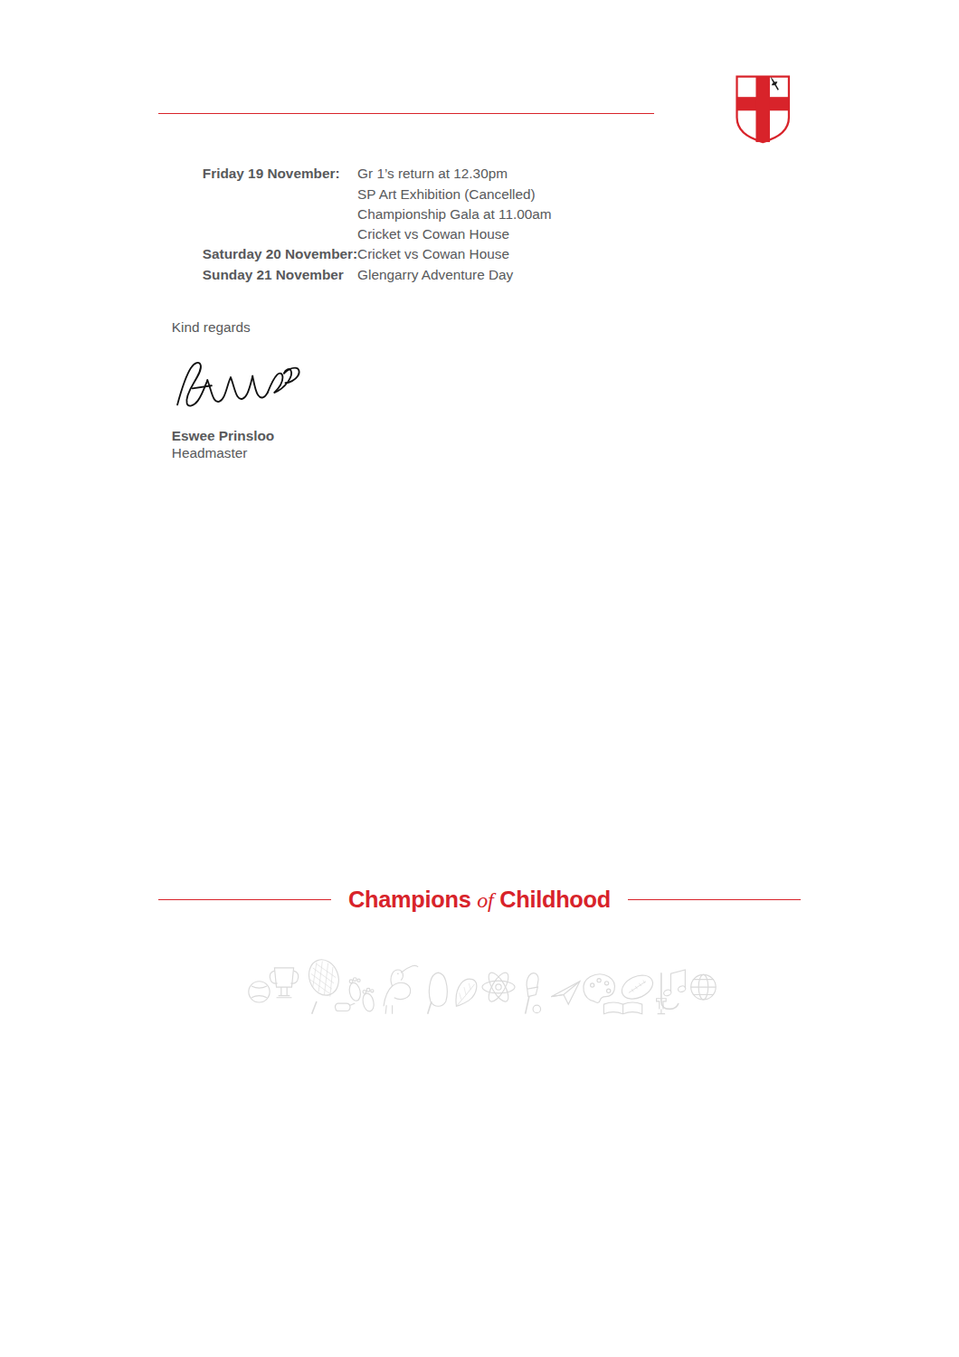| Friday 19 November: | Gr 1’s return at 12.30pm SP Art Exhibition (Cancelled) Championship Gala at 11.00am Cricket vs Cowan House |
| Saturday 20 November: | Cricket vs Cowan House |
| Sunday 21 November | Glengarry Adventure Day |
Kind regards
Eswee Prinsloo
Headmaster
Champions of Childhood